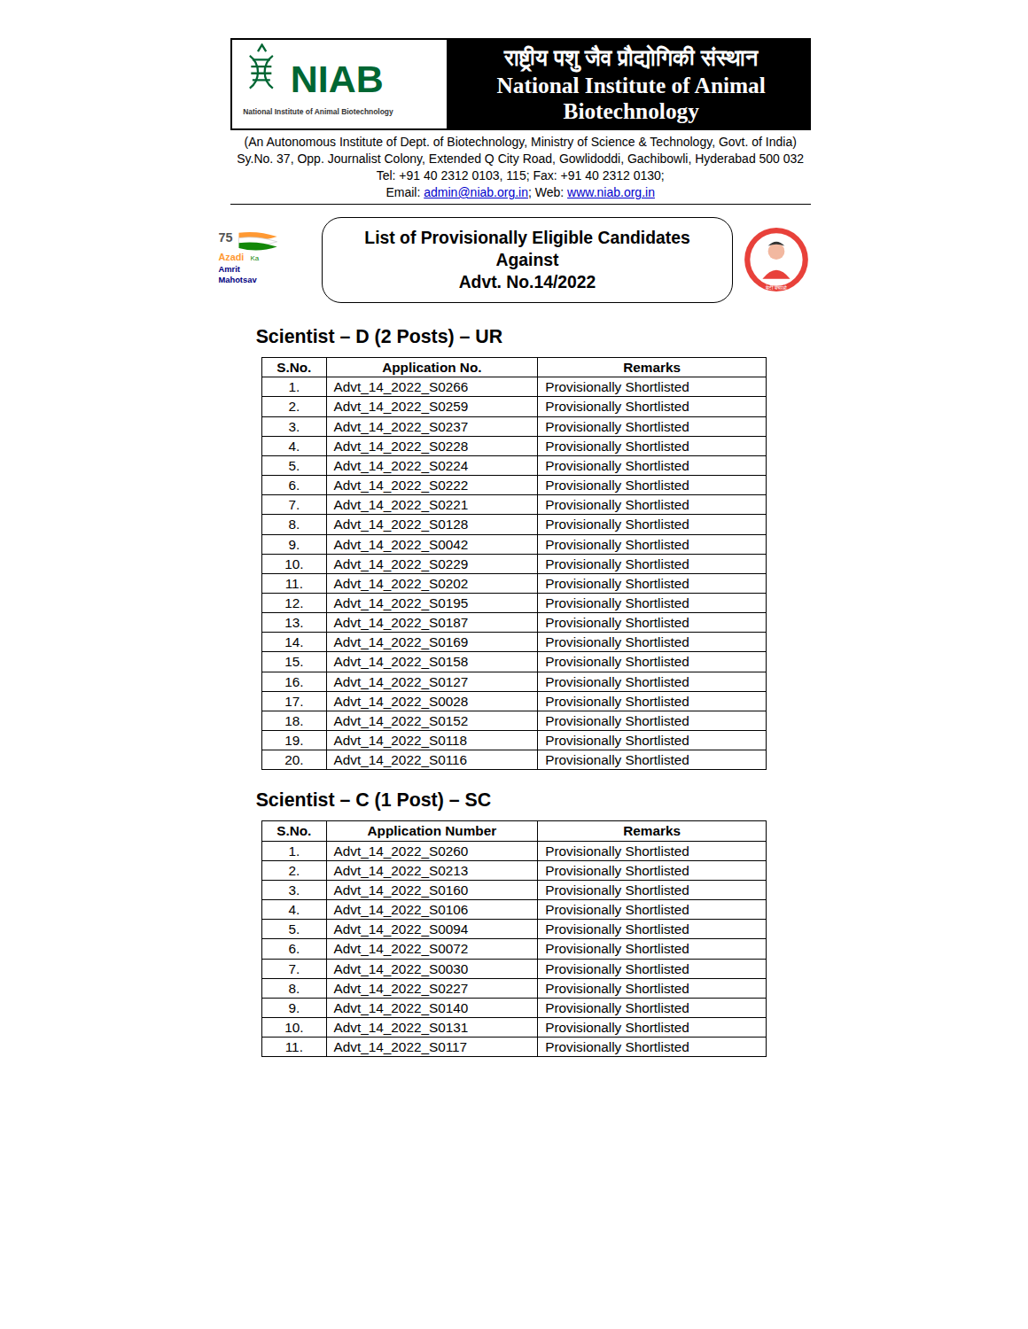राष्ट्रीय पशु जैव प्रौद्योगिकी संस्थान
National Institute of Animal Biotechnology
(An Autonomous Institute of Dept. of Biotechnology, Ministry of Science & Technology, Govt. of India)
Sy.No. 37, Opp. Journalist Colony, Extended Q City Road, Gowlidoddi, Gachibowli, Hyderabad 500 032
Tel: +91 40 2312 0103, 115; Fax: +91 40 2312 0130;
Email: admin@niab.org.in; Web: www.niab.org.in
List of Provisionally Eligible Candidates Against
Advt. No.14/2022
Scientist – D (2 Posts) – UR
| S.No. | Application No. | Remarks |
| --- | --- | --- |
| 1. | Advt_14_2022_S0266 | Provisionally Shortlisted |
| 2. | Advt_14_2022_S0259 | Provisionally Shortlisted |
| 3. | Advt_14_2022_S0237 | Provisionally Shortlisted |
| 4. | Advt_14_2022_S0228 | Provisionally Shortlisted |
| 5. | Advt_14_2022_S0224 | Provisionally Shortlisted |
| 6. | Advt_14_2022_S0222 | Provisionally Shortlisted |
| 7. | Advt_14_2022_S0221 | Provisionally Shortlisted |
| 8. | Advt_14_2022_S0128 | Provisionally Shortlisted |
| 9. | Advt_14_2022_S0042 | Provisionally Shortlisted |
| 10. | Advt_14_2022_S0229 | Provisionally Shortlisted |
| 11. | Advt_14_2022_S0202 | Provisionally Shortlisted |
| 12. | Advt_14_2022_S0195 | Provisionally Shortlisted |
| 13. | Advt_14_2022_S0187 | Provisionally Shortlisted |
| 14. | Advt_14_2022_S0169 | Provisionally Shortlisted |
| 15. | Advt_14_2022_S0158 | Provisionally Shortlisted |
| 16. | Advt_14_2022_S0127 | Provisionally Shortlisted |
| 17. | Advt_14_2022_S0028 | Provisionally Shortlisted |
| 18. | Advt_14_2022_S0152 | Provisionally Shortlisted |
| 19. | Advt_14_2022_S0118 | Provisionally Shortlisted |
| 20. | Advt_14_2022_S0116 | Provisionally Shortlisted |
Scientist – C (1 Post) – SC
| S.No. | Application Number | Remarks |
| --- | --- | --- |
| 1. | Advt_14_2022_S0260 | Provisionally Shortlisted |
| 2. | Advt_14_2022_S0213 | Provisionally Shortlisted |
| 3. | Advt_14_2022_S0160 | Provisionally Shortlisted |
| 4. | Advt_14_2022_S0106 | Provisionally Shortlisted |
| 5. | Advt_14_2022_S0094 | Provisionally Shortlisted |
| 6. | Advt_14_2022_S0072 | Provisionally Shortlisted |
| 7. | Advt_14_2022_S0030 | Provisionally Shortlisted |
| 8. | Advt_14_2022_S0227 | Provisionally Shortlisted |
| 9. | Advt_14_2022_S0140 | Provisionally Shortlisted |
| 10. | Advt_14_2022_S0131 | Provisionally Shortlisted |
| 11. | Advt_14_2022_S0117 | Provisionally Shortlisted |